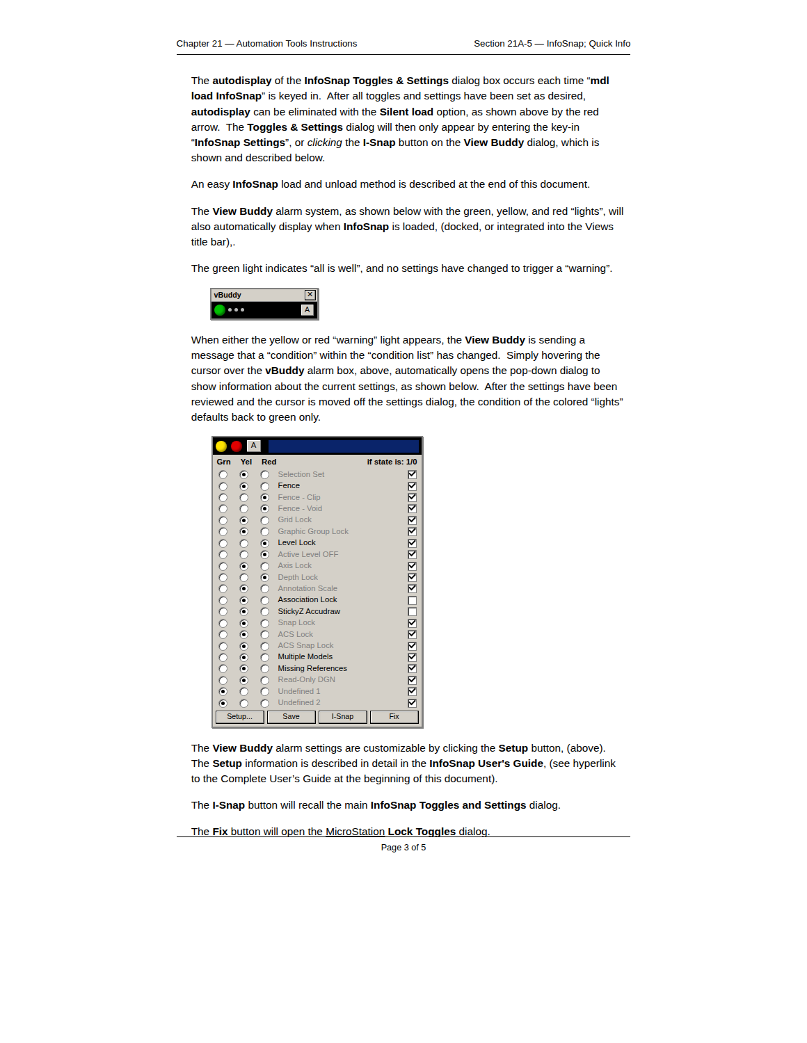Chapter 21 — Automation Tools Instructions
Section 21A-5 — InfoSnap; Quick Info
The autodisplay of the InfoSnap Toggles & Settings dialog box occurs each time “mdl load InfoSnap” is keyed in. After all toggles and settings have been set as desired, autodisplay can be eliminated with the Silent load option, as shown above by the red arrow. The Toggles & Settings dialog will then only appear by entering the key-in “InfoSnap Settings”, or clicking the I-Snap button on the View Buddy dialog, which is shown and described below.
An easy InfoSnap load and unload method is described at the end of this document.
The View Buddy alarm system, as shown below with the green, yellow, and red “lights”, will also automatically display when InfoSnap is loaded, (docked, or integrated into the Views title bar),.
The green light indicates “all is well”, and no settings have changed to trigger a “warning”.
vBuddy
✕
A
When either the yellow or red “warning” light appears, the View Buddy is sending a message that a “condition” within the “condition list” has changed. Simply hovering the cursor over the vBuddy alarm box, above, automatically opens the pop-down dialog to show information about the current settings, as shown below. After the settings have been reviewed and the cursor is moved off the settings dialog, the condition of the colored “lights” defaults back to green only.
A
Grn Yel Red
if state is: 1/0
| | | | Selection Set | |
| | | | Fence | |
| | | | Fence - Clip | |
| | | | Fence - Void | |
| | | | Grid Lock | |
| | | | Graphic Group Lock | |
| | | | Level Lock | |
| | | | Active Level OFF | |
| | | | Axis Lock | |
| | | | Depth Lock | |
| | | | Annotation Scale | |
| | | | Association Lock | |
| | | | StickyZ Accudraw | |
| | | | Snap Lock | |
| | | | ACS Lock | |
| | | | ACS Snap Lock | |
| | | | Multiple Models | |
| | | | Missing References | |
| | | | Read-Only DGN | |
| | | | Undefined 1 | |
| | | | Undefined 2 | |
Setup...
Save
I-Snap
Fix
The View Buddy alarm settings are customizable by clicking the Setup button, (above). The Setup information is described in detail in the InfoSnap User's Guide, (see hyperlink to the Complete User’s Guide at the beginning of this document).
The I-Snap button will recall the main InfoSnap Toggles and Settings dialog.
The Fix button will open the MicroStation Lock Toggles dialog.
Page 3 of 5